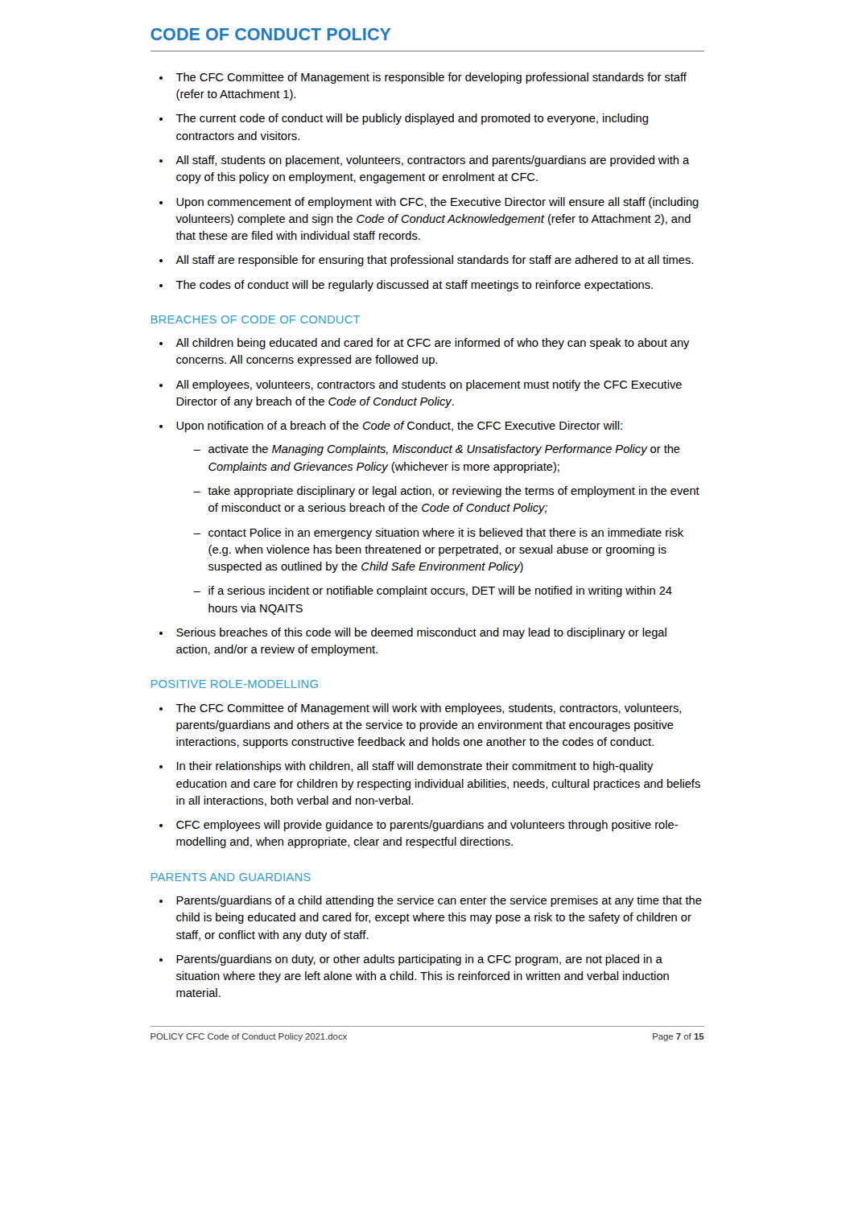CODE OF CONDUCT POLICY
The CFC Committee of Management is responsible for developing professional standards for staff (refer to Attachment 1).
The current code of conduct will be publicly displayed and promoted to everyone, including contractors and visitors.
All staff, students on placement, volunteers, contractors and parents/guardians are provided with a copy of this policy on employment, engagement or enrolment at CFC.
Upon commencement of employment with CFC, the Executive Director will ensure all staff (including volunteers) complete and sign the Code of Conduct Acknowledgement (refer to Attachment 2), and that these are filed with individual staff records.
All staff are responsible for ensuring that professional standards for staff are adhered to at all times.
The codes of conduct will be regularly discussed at staff meetings to reinforce expectations.
Breaches of Code of Conduct
All children being educated and cared for at CFC are informed of who they can speak to about any concerns. All concerns expressed are followed up.
All employees, volunteers, contractors and students on placement must notify the CFC Executive Director of any breach of the Code of Conduct Policy.
Upon notification of a breach of the Code of Conduct, the CFC Executive Director will:
activate the Managing Complaints, Misconduct & Unsatisfactory Performance Policy or the Complaints and Grievances Policy (whichever is more appropriate);
take appropriate disciplinary or legal action, or reviewing the terms of employment in the event of misconduct or a serious breach of the Code of Conduct Polic y;
contact Police in an emergency situation where it is believed that there is an immediate risk (e.g. when violence has been threatened or perpetrated, or sexual abuse or grooming is suspected as outlined by the Child Safe Environment Policy)
if a serious incident or notifiable complaint occurs, DET will be notified in writing within 24 hours via NQAITS
Serious breaches of this code will be deemed misconduct and may lead to disciplinary or legal action, and/or a review of employment.
Positive Role-Modelling
The CFC Committee of Management will work with employees, students, contractors, volunteers, parents/guardians and others at the service to provide an environment that encourages positive interactions, supports constructive feedback and holds one another to the codes of conduct.
In their relationships with children, all staff will demonstrate their commitment to high-quality education and care for children by respecting individual abilities, needs, cultural practices and beliefs in all interactions, both verbal and non-verbal.
CFC employees will provide guidance to parents/guardians and volunteers through positive role-modelling and, when appropriate, clear and respectful directions.
Parents and Guardians
Parents/guardians of a child attending the service can enter the service premises at any time that the child is being educated and cared for, except where this may pose a risk to the safety of children or staff, or conflict with any duty of staff.
Parents/guardians on duty, or other adults participating in a CFC program, are not placed in a situation where they are left alone with a child. This is reinforced in written and verbal induction material.
POLICY CFC Code of Conduct Policy 2021.docx
Page 7 of 15